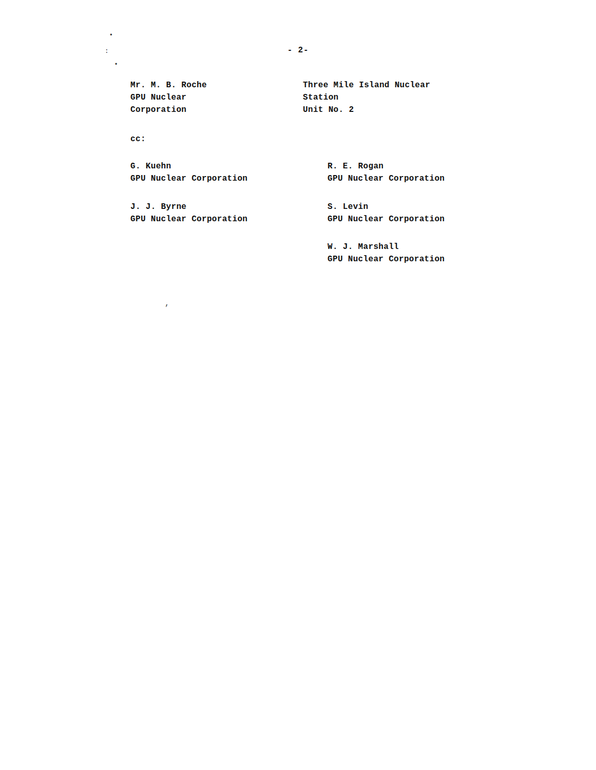• : •
- 2-
Mr. M. B. Roche
GPU Nuclear Corporation
Three Mile Island Nuclear Station
Unit No. 2
cc:
G. Kuehn
GPU Nuclear Corporation
R. E. Rogan
GPU Nuclear Corporation
J. J. Byrne
GPU Nuclear Corporation
S. Levin
GPU Nuclear Corporation
W. J. Marshall
GPU Nuclear Corporation
,